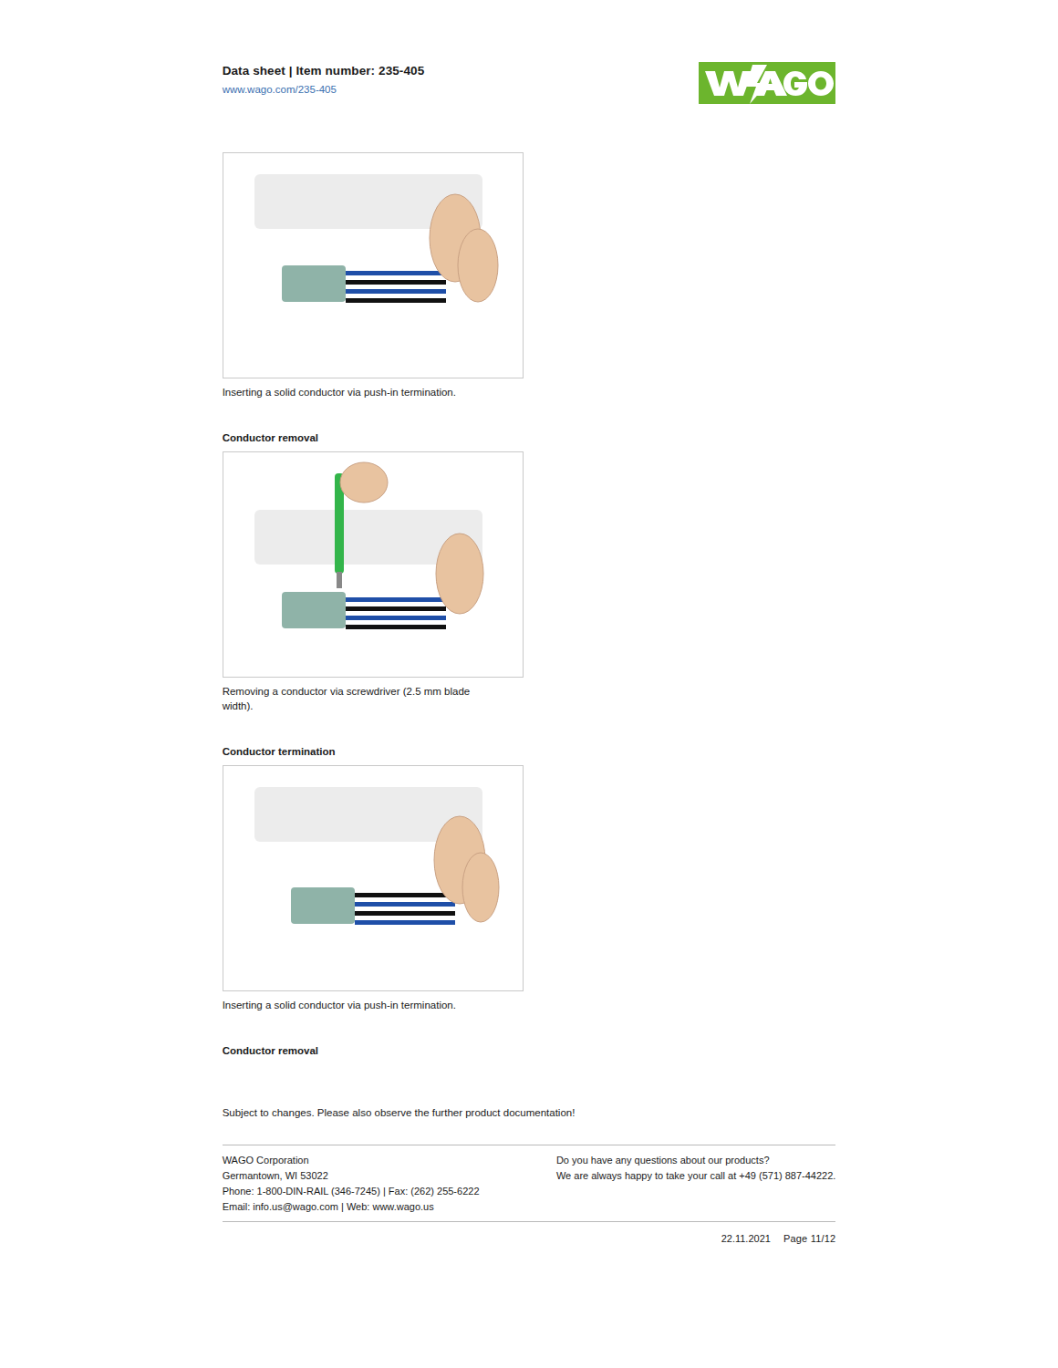Data sheet | Item number: 235-405
www.wago.com/235-405
Inserting a solid conductor via push-in termination.
Conductor removal
Removing a conductor via screwdriver (2.5 mm blade width).
Conductor termination
Inserting a solid conductor via push-in termination.
Conductor removal
Subject to changes. Please also observe the further product documentation!
WAGO Corporation
Germantown, WI 53022
Phone: 1-800-DIN-RAIL (346-7245) | Fax: (262) 255-6222
Email: info.us@wago.com | Web: www.wago.us
Do you have any questions about our products?
We are always happy to take your call at +49 (571) 887-44222.
22.11.2021 Page 11/12